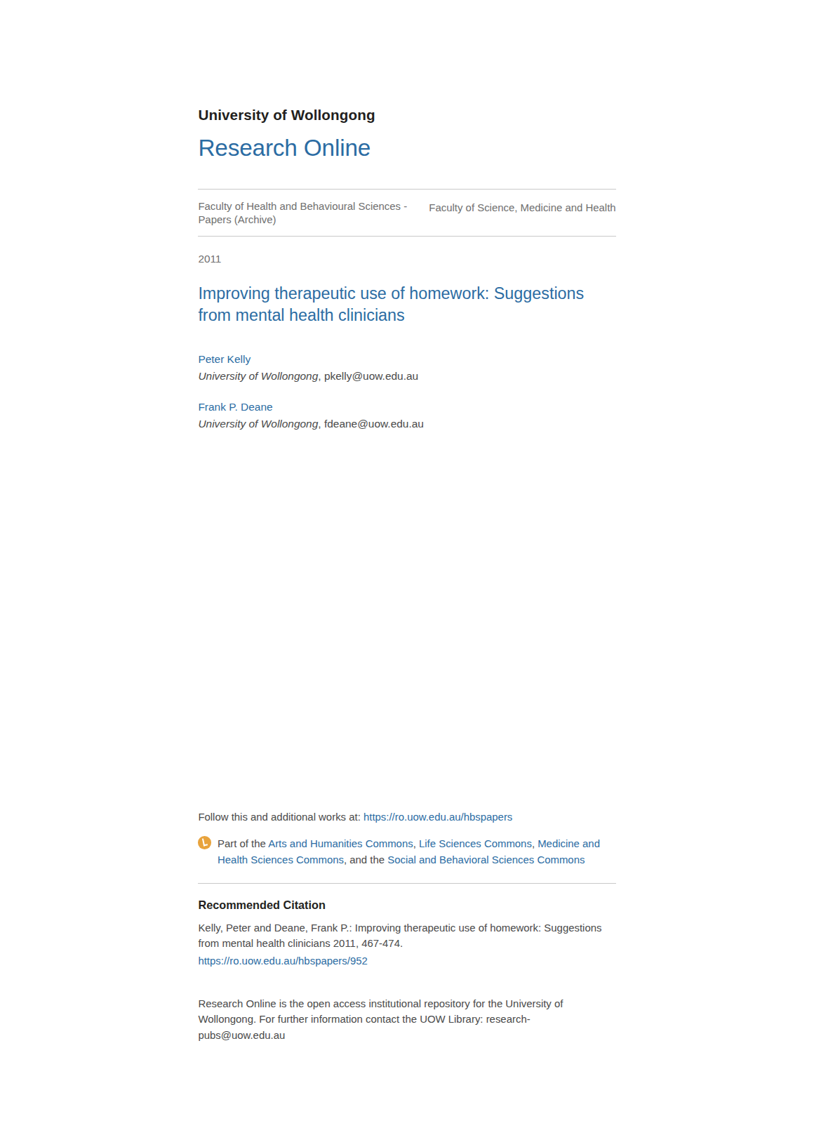University of Wollongong
Research Online
Faculty of Health and Behavioural Sciences -
Papers (Archive)
Faculty of Science, Medicine and Health
2011
Improving therapeutic use of homework: Suggestions from mental health clinicians
Peter Kelly University of Wollongong, pkelly@uow.edu.au
Frank P. Deane University of Wollongong, fdeane@uow.edu.au
Follow this and additional works at: https://ro.uow.edu.au/hbspapers
Part of the Arts and Humanities Commons, Life Sciences Commons, Medicine and Health Sciences Commons, and the Social and Behavioral Sciences Commons
Recommended Citation
Kelly, Peter and Deane, Frank P.: Improving therapeutic use of homework: Suggestions from mental health clinicians 2011, 467-474. https://ro.uow.edu.au/hbspapers/952
Research Online is the open access institutional repository for the University of Wollongong. For further information contact the UOW Library: research-pubs@uow.edu.au